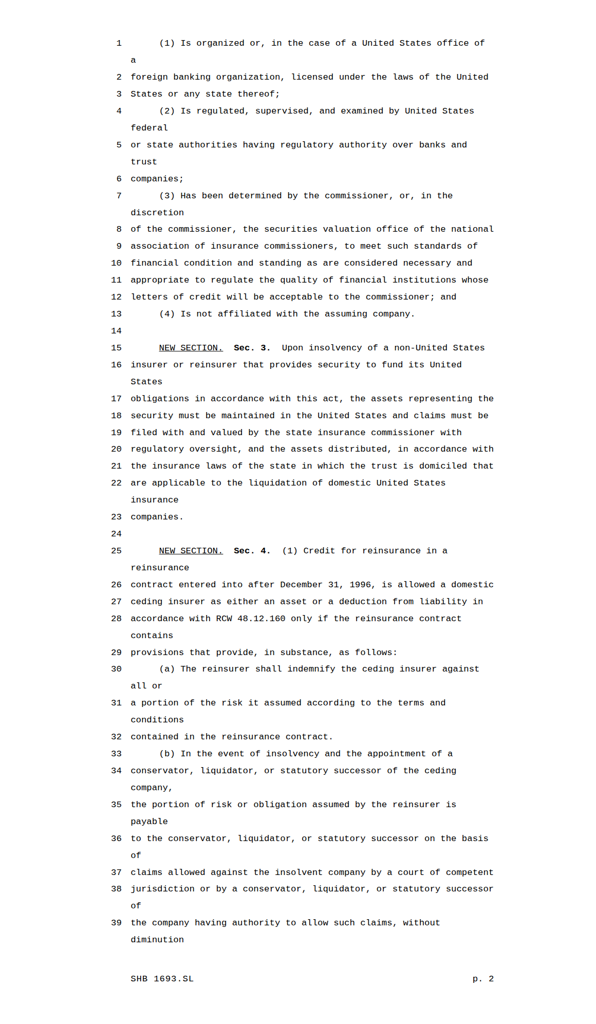(1) Is organized or, in the case of a United States office of a
foreign banking organization, licensed under the laws of the United
States or any state thereof;
(2) Is regulated, supervised, and examined by United States federal
or state authorities having regulatory authority over banks and trust
companies;
(3) Has been determined by the commissioner, or, in the discretion
of the commissioner, the securities valuation office of the national
association of insurance commissioners, to meet such standards of
financial condition and standing as are considered necessary and
appropriate to regulate the quality of financial institutions whose
letters of credit will be acceptable to the commissioner; and
(4) Is not affiliated with the assuming company.
NEW SECTION. Sec. 3. Upon insolvency of a non-United States
insurer or reinsurer that provides security to fund its United States
obligations in accordance with this act, the assets representing the
security must be maintained in the United States and claims must be
filed with and valued by the state insurance commissioner with
regulatory oversight, and the assets distributed, in accordance with
the insurance laws of the state in which the trust is domiciled that
are applicable to the liquidation of domestic United States insurance
companies.
NEW SECTION. Sec. 4. (1) Credit for reinsurance in a reinsurance
contract entered into after December 31, 1996, is allowed a domestic
ceding insurer as either an asset or a deduction from liability in
accordance with RCW 48.12.160 only if the reinsurance contract contains
provisions that provide, in substance, as follows:
(a) The reinsurer shall indemnify the ceding insurer against all or
a portion of the risk it assumed according to the terms and conditions
contained in the reinsurance contract.
(b) In the event of insolvency and the appointment of a
conservator, liquidator, or statutory successor of the ceding company,
the portion of risk or obligation assumed by the reinsurer is payable
to the conservator, liquidator, or statutory successor on the basis of
claims allowed against the insolvent company by a court of competent
jurisdiction or by a conservator, liquidator, or statutory successor of
the company having authority to allow such claims, without diminution
SHB 1693.SL p. 2